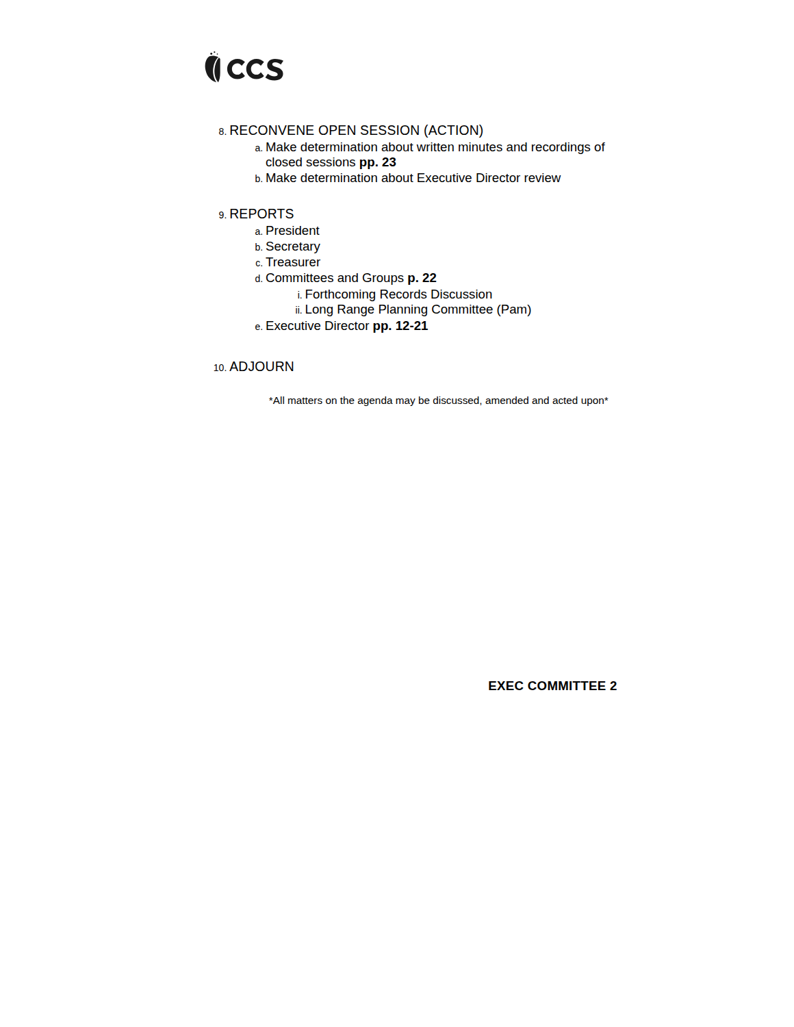RECONVENE OPEN SESSION (ACTION)
Make determination about written minutes and recordings of closed sessions pp. 23
Make determination about Executive Director review
REPORTS
President
Secretary
Treasurer
Committees and Groups p. 22
Forthcoming Records Discussion
Long Range Planning Committee (Pam)
Executive Director pp. 12-21
ADJOURN
*All matters on the agenda may be discussed, amended and acted upon*
EXEC COMMITTEE 2